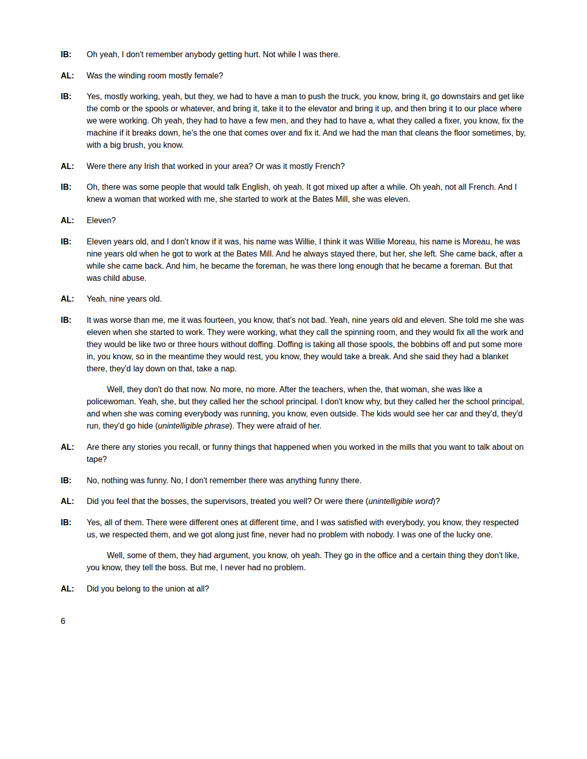IB:
Oh yeah, I don't remember anybody getting hurt. Not while I was there.
AL:
Was the winding room mostly female?
IB:
Yes, mostly working, yeah, but they, we had to have a man to push the truck, you know, bring it, go downstairs and get like the comb or the spools or whatever, and bring it, take it to the elevator and bring it up, and then bring it to our place where we were working. Oh yeah, they had to have a few men, and they had to have a, what they called a fixer, you know, fix the machine if it breaks down, he's the one that comes over and fix it. And we had the man that cleans the floor sometimes, by, with a big brush, you know.
AL:
Were there any Irish that worked in your area? Or was it mostly French?
IB:
Oh, there was some people that would talk English, oh yeah. It got mixed up after a while. Oh yeah, not all French. And I knew a woman that worked with me, she started to work at the Bates Mill, she was eleven.
AL:
Eleven?
IB:
Eleven years old, and I don't know if it was, his name was Willie, I think it was Willie Moreau, his name is Moreau, he was nine years old when he got to work at the Bates Mill. And he always stayed there, but her, she left. She came back, after a while she came back. And him, he became the foreman, he was there long enough that he became a foreman. But that was child abuse.
AL:
Yeah, nine years old.
IB:
It was worse than me, me it was fourteen, you know, that's not bad. Yeah, nine years old and eleven. She told me she was eleven when she started to work. They were working, what they call the spinning room, and they would fix all the work and they would be like two or three hours without doffing. Doffing is taking all those spools, the bobbins off and put some more in, you know, so in the meantime they would rest, you know, they would take a break. And she said they had a blanket there, they'd lay down on that, take a nap.
Well, they don't do that now. No more, no more. After the teachers, when the, that woman, she was like a policewoman. Yeah, she, but they called her the school principal. I don't know why, but they called her the school principal, and when she was coming everybody was running, you know, even outside. The kids would see her car and they'd, they'd run, they'd go hide (unintelligible phrase). They were afraid of her.
AL:
Are there any stories you recall, or funny things that happened when you worked in the mills that you want to talk about on tape?
IB:
No, nothing was funny. No, I don't remember there was anything funny there.
AL:
Did you feel that the bosses, the supervisors, treated you well? Or were there (unintelligible word)?
IB:
Yes, all of them. There were different ones at different time, and I was satisfied with everybody, you know, they respected us, we respected them, and we got along just fine, never had no problem with nobody. I was one of the lucky one.
Well, some of them, they had argument, you know, oh yeah. They go in the office and a certain thing they don't like, you know, they tell the boss. But me, I never had no problem.
AL:
Did you belong to the union at all?
6